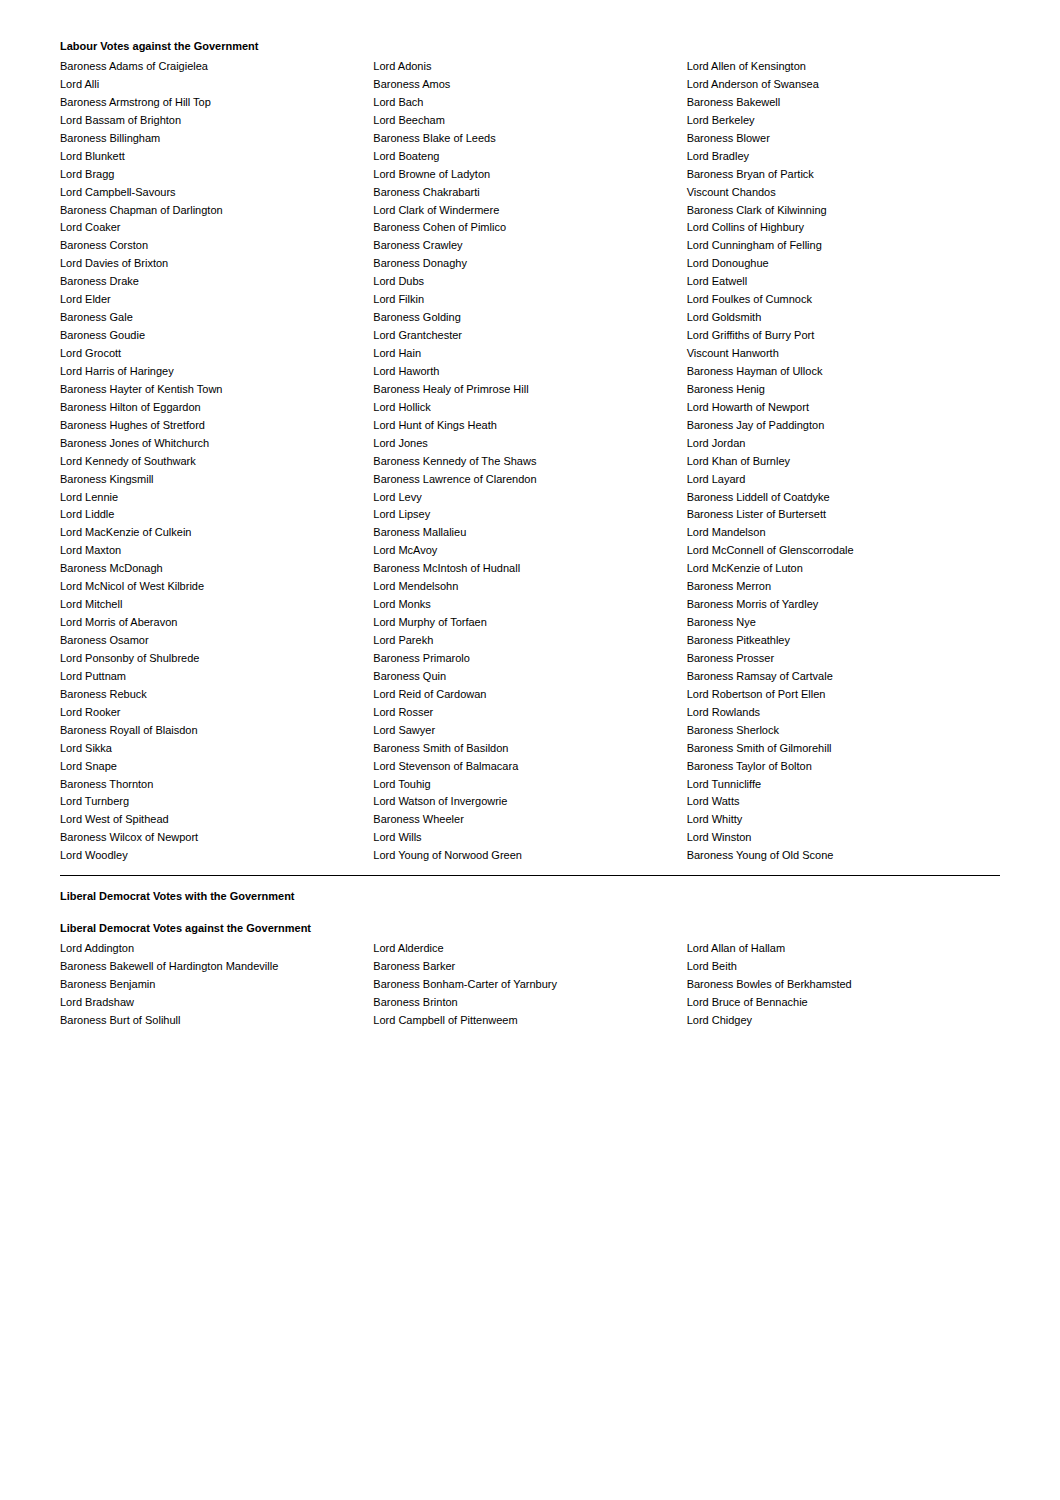Labour Votes against the Government
| Baroness Adams of Craigielea | Lord Adonis | Lord Allen of Kensington |
| Lord Alli | Baroness Amos | Lord Anderson of Swansea |
| Baroness Armstrong of Hill Top | Lord Bach | Baroness Bakewell |
| Lord Bassam of Brighton | Lord Beecham | Lord Berkeley |
| Baroness Billingham | Baroness Blake of Leeds | Baroness Blower |
| Lord Blunkett | Lord Boateng | Lord Bradley |
| Lord Bragg | Lord Browne of Ladyton | Baroness Bryan of Partick |
| Lord Campbell-Savours | Baroness Chakrabarti | Viscount Chandos |
| Baroness Chapman of Darlington | Lord Clark of Windermere | Baroness Clark of Kilwinning |
| Lord Coaker | Baroness Cohen of Pimlico | Lord Collins of Highbury |
| Baroness Corston | Baroness Crawley | Lord Cunningham of Felling |
| Lord Davies of Brixton | Baroness Donaghy | Lord Donoughue |
| Baroness Drake | Lord Dubs | Lord Eatwell |
| Lord Elder | Lord Filkin | Lord Foulkes of Cumnock |
| Baroness Gale | Baroness Golding | Lord Goldsmith |
| Baroness Goudie | Lord Grantchester | Lord Griffiths of Burry Port |
| Lord Grocott | Lord Hain | Viscount Hanworth |
| Lord Harris of Haringey | Lord Haworth | Baroness Hayman of Ullock |
| Baroness Hayter of Kentish Town | Baroness Healy of Primrose Hill | Baroness Henig |
| Baroness Hilton of Eggardon | Lord Hollick | Lord Howarth of Newport |
| Baroness Hughes of Stretford | Lord Hunt of Kings Heath | Baroness Jay of Paddington |
| Baroness Jones of Whitchurch | Lord Jones | Lord Jordan |
| Lord Kennedy of Southwark | Baroness Kennedy of The Shaws | Lord Khan of Burnley |
| Baroness Kingsmill | Baroness Lawrence of Clarendon | Lord Layard |
| Lord Lennie | Lord Levy | Baroness Liddell of Coatdyke |
| Lord Liddle | Lord Lipsey | Baroness Lister of Burtersett |
| Lord MacKenzie of Culkein | Baroness Mallalieu | Lord Mandelson |
| Lord Maxton | Lord McAvoy | Lord McConnell of Glenscorrodale |
| Baroness McDonagh | Baroness McIntosh of Hudnall | Lord McKenzie of Luton |
| Lord McNicol of West Kilbride | Lord Mendelsohn | Baroness Merron |
| Lord Mitchell | Lord Monks | Baroness Morris of Yardley |
| Lord Morris of Aberavon | Lord Murphy of Torfaen | Baroness Nye |
| Baroness Osamor | Lord Parekh | Baroness Pitkeathley |
| Lord Ponsonby of Shulbrede | Baroness Primarolo | Baroness Prosser |
| Lord Puttnam | Baroness Quin | Baroness Ramsay of Cartvale |
| Baroness Rebuck | Lord Reid of Cardowan | Lord Robertson of Port Ellen |
| Lord Rooker | Lord Rosser | Lord Rowlands |
| Baroness Royall of Blaisdon | Lord Sawyer | Baroness Sherlock |
| Lord Sikka | Baroness Smith of Basildon | Baroness Smith of Gilmorehill |
| Lord Snape | Lord Stevenson of Balmacara | Baroness Taylor of Bolton |
| Baroness Thornton | Lord Touhig | Lord Tunnicliffe |
| Lord Turnberg | Lord Watson of Invergowrie | Lord Watts |
| Lord West of Spithead | Baroness Wheeler | Lord Whitty |
| Baroness Wilcox of Newport | Lord Wills | Lord Winston |
| Lord Woodley | Lord Young of Norwood Green | Baroness Young of Old Scone |
Liberal Democrat Votes with the Government
Liberal Democrat Votes against the Government
| Lord Addington | Lord Alderdice | Lord Allan of Hallam |
| Baroness Bakewell of Hardington Mandeville | Baroness Barker | Lord Beith |
| Baroness Benjamin | Baroness Bonham-Carter of Yarnbury | Baroness Bowles of Berkhamsted |
| Lord Bradshaw | Baroness Brinton | Lord Bruce of Bennachie |
| Baroness Burt of Solihull | Lord Campbell of Pittenweem | Lord Chidgey |